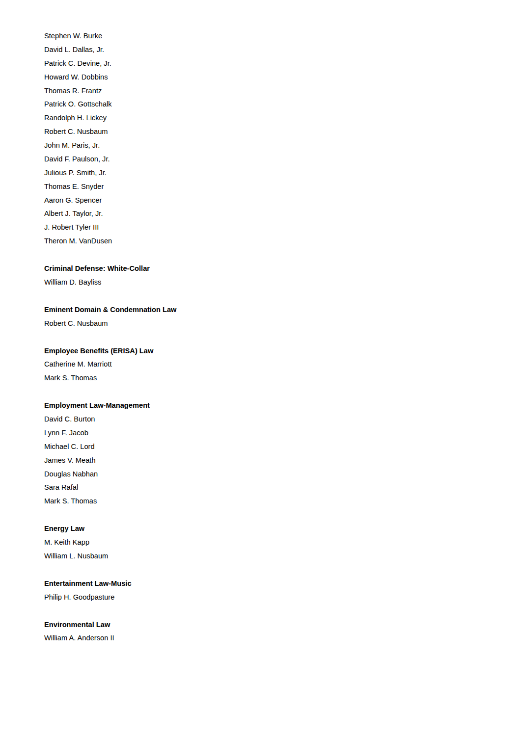Stephen W. Burke
David L. Dallas, Jr.
Patrick C. Devine, Jr.
Howard W. Dobbins
Thomas R. Frantz
Patrick O. Gottschalk
Randolph H. Lickey
Robert C. Nusbaum
John M. Paris, Jr.
David F. Paulson, Jr.
Julious P. Smith, Jr.
Thomas E. Snyder
Aaron G. Spencer
Albert J. Taylor, Jr.
J. Robert Tyler III
Theron M. VanDusen
Criminal Defense: White-Collar
William D. Bayliss
Eminent Domain & Condemnation Law
Robert C. Nusbaum
Employee Benefits (ERISA) Law
Catherine M. Marriott
Mark S. Thomas
Employment Law-Management
David C. Burton
Lynn F. Jacob
Michael C. Lord
James V. Meath
Douglas Nabhan
Sara Rafal
Mark S. Thomas
Energy Law
M. Keith Kapp
William L. Nusbaum
Entertainment Law-Music
Philip H. Goodpasture
Environmental Law
William A. Anderson II